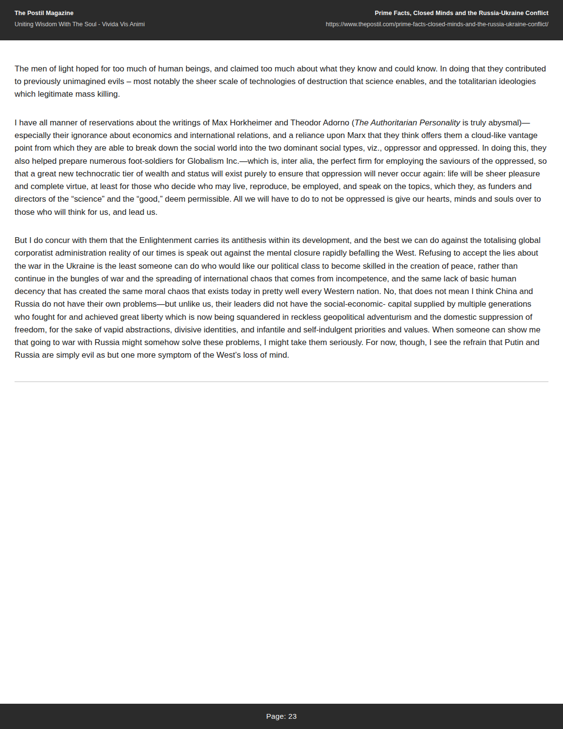The Postil Magazine Uniting Wisdom With The Soul - Vivida Vis Animi
Prime Facts, Closed Minds and the Russia-Ukraine Conflict https://www.thepostil.com/prime-facts-closed-minds-and-the-russia-ukraine-conflict/
The men of light hoped for too much of human beings, and claimed too much about what they know and could know. In doing that they contributed to previously unimagined evils – most notably the sheer scale of technologies of destruction that science enables, and the totalitarian ideologies which legitimate mass killing.
I have all manner of reservations about the writings of Max Horkheimer and Theodor Adorno (The Authoritarian Personality is truly abysmal)—especially their ignorance about economics and international relations, and a reliance upon Marx that they think offers them a cloud-like vantage point from which they are able to break down the social world into the two dominant social types, viz., oppressor and oppressed. In doing this, they also helped prepare numerous foot-soldiers for Globalism Inc.—which is, inter alia, the perfect firm for employing the saviours of the oppressed, so that a great new technocratic tier of wealth and status will exist purely to ensure that oppression will never occur again: life will be sheer pleasure and complete virtue, at least for those who decide who may live, reproduce, be employed, and speak on the topics, which they, as funders and directors of the “science” and the “good,” deem permissible. All we will have to do to not be oppressed is give our hearts, minds and souls over to those who will think for us, and lead us.
But I do concur with them that the Enlightenment carries its antithesis within its development, and the best we can do against the totalising global corporatist administration reality of our times is speak out against the mental closure rapidly befalling the West. Refusing to accept the lies about the war in the Ukraine is the least someone can do who would like our political class to become skilled in the creation of peace, rather than continue in the bungles of war and the spreading of international chaos that comes from incompetence, and the same lack of basic human decency that has created the same moral chaos that exists today in pretty well every Western nation. No, that does not mean I think China and Russia do not have their own problems—but unlike us, their leaders did not have the social-economic- capital supplied by multiple generations who fought for and achieved great liberty which is now being squandered in reckless geopolitical adventurism and the domestic suppression of freedom, for the sake of vapid abstractions, divisive identities, and infantile and self-indulgent priorities and values. When someone can show me that going to war with Russia might somehow solve these problems, I might take them seriously. For now, though, I see the refrain that Putin and Russia are simply evil as but one more symptom of the West’s loss of mind.
Page: 23